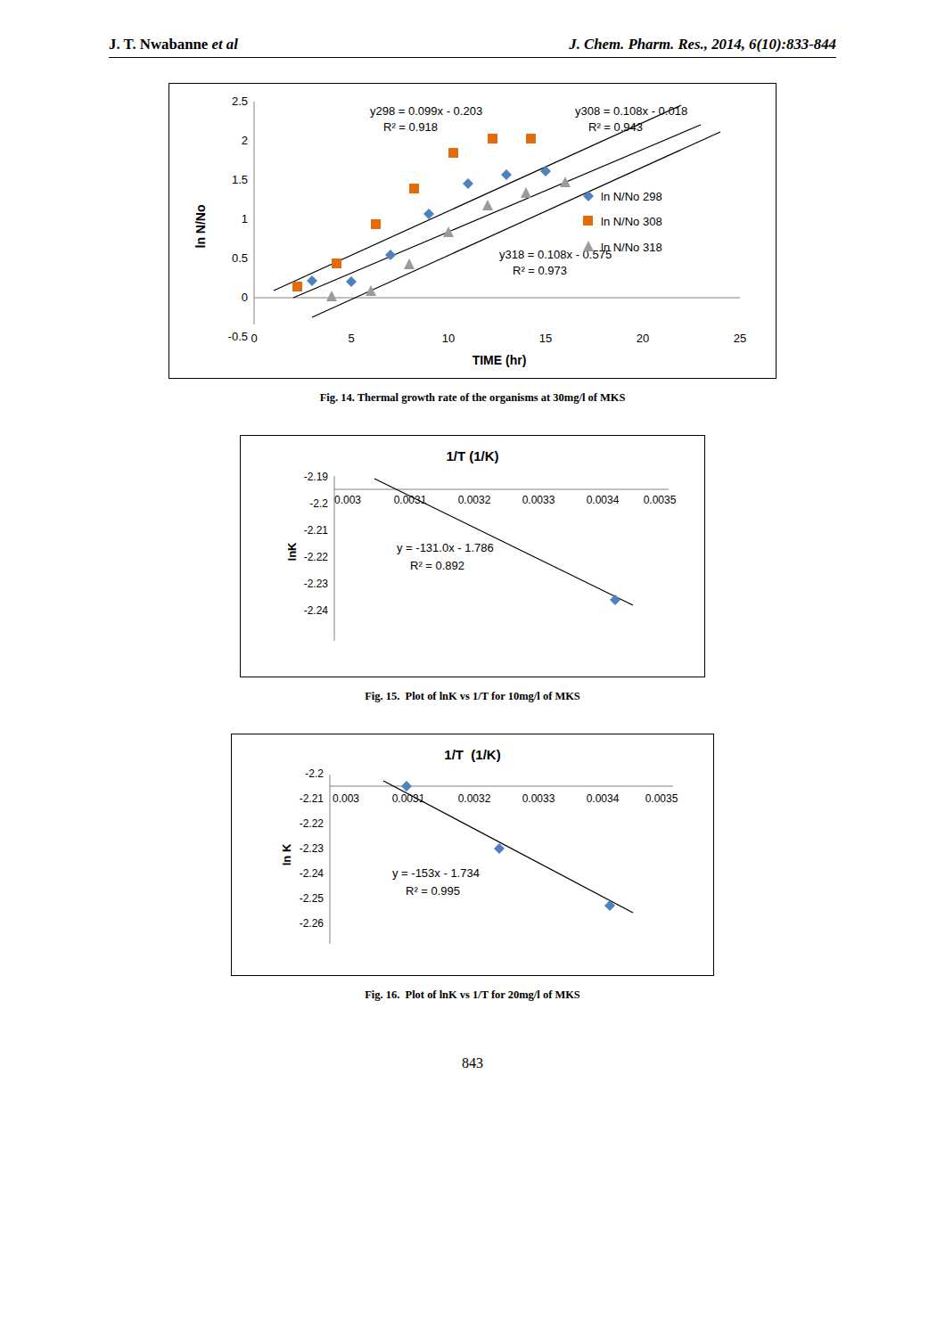J. T. Nwabanne et al
J. Chem. Pharm. Res., 2014, 6(10):833-844
2.5 2 1.5 1 0.5 0 -0.5 ln N/No 0 5 10 15 20 25 TIME (hr) y298 = 0.099x - 0.203 R² = 0.918 y308 = 0.108x - 0.018 R² = 0.943 y318 = 0.108x - 0.575 R² = 0.973 ln N/No 298 ln N/No 308 ln N/No 318
Fig. 14. Thermal growth rate of the organisms at 30mg/l of MKS
1/T (1/K) -2.19 -2.2 -2.21 -2.22 -2.23 -2.24 lnK 0.003 0.0031 0.0032 0.0033 0.0034 0.0035 y = -131.0x - 1.786 R² = 0.892
Fig. 15. Plot of lnK vs 1/T for 10mg/l of MKS
1/T (1/K) -2.2 -2.21 -2.22 -2.23 -2.24 -2.25 -2.26 ln K 0.003 0.0031 0.0032 0.0033 0.0034 0.0035 y = -153x - 1.734 R² = 0.995
Fig. 16. Plot of lnK vs 1/T for 20mg/l of MKS
843